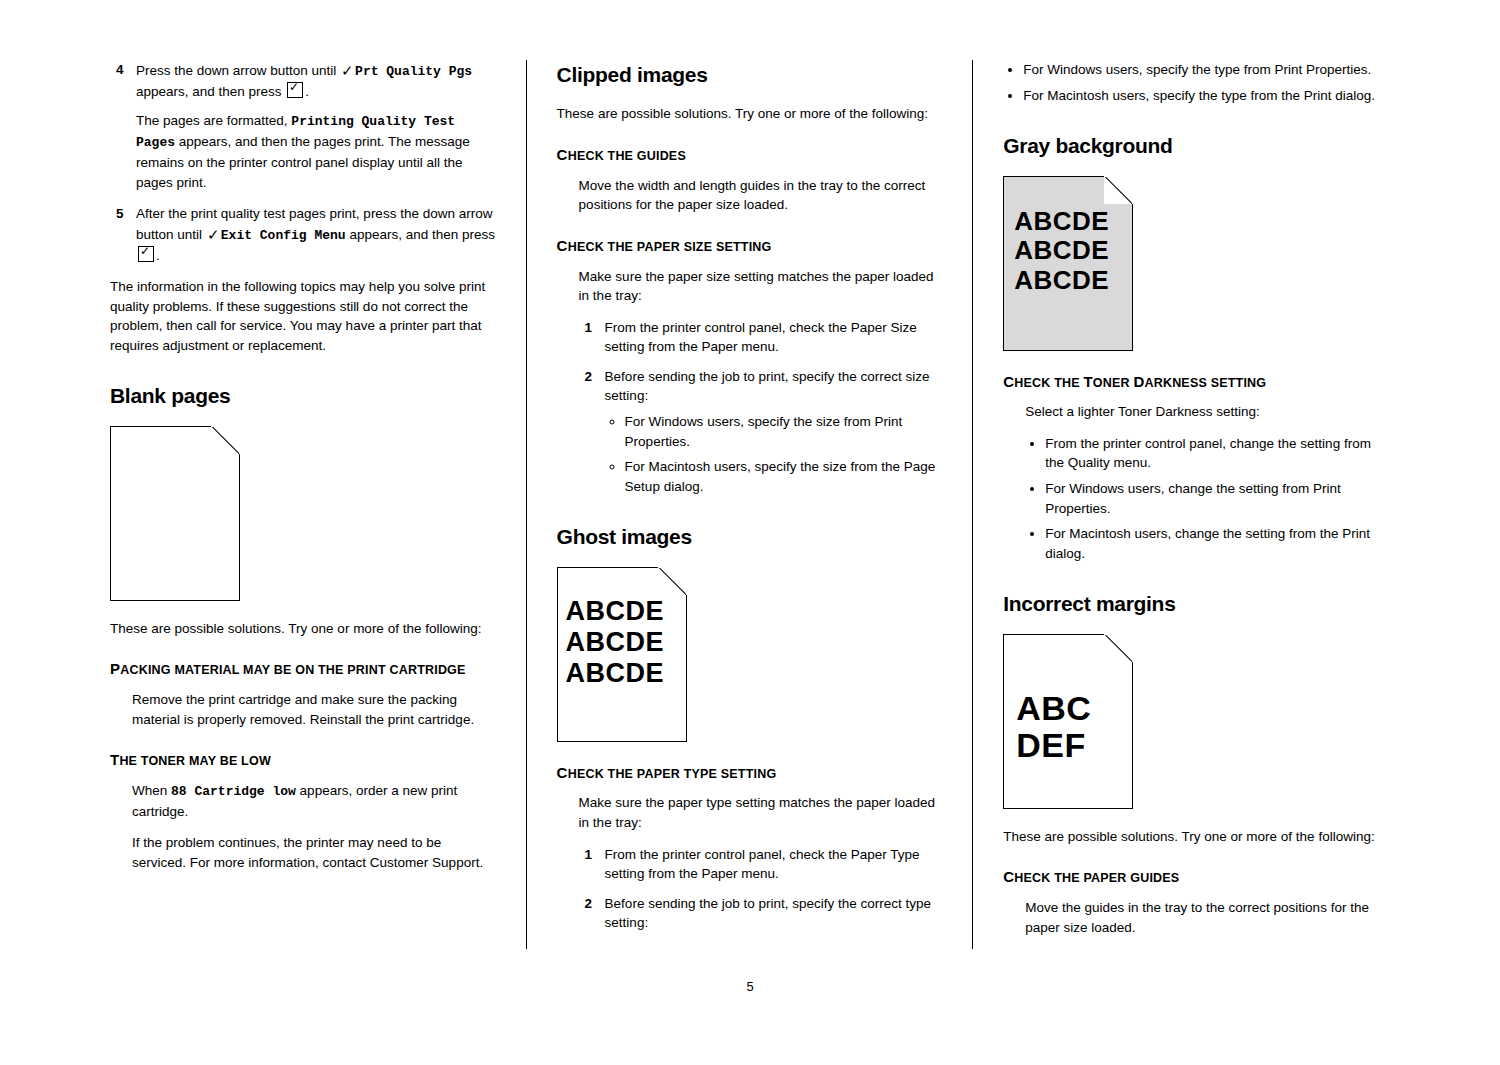Press the down arrow button until ✓Prt Quality Pgs appears, and then press .
The pages are formatted, Printing Quality Test Pages appears, and then the pages print. The message remains on the printer control panel display until all the pages print.
After the print quality test pages print, press the down arrow button until ✓Exit Config Menu appears, and then press .
The information in the following topics may help you solve print quality problems. If these suggestions still do not correct the problem, then call for service. You may have a printer part that requires adjustment or replacement.
Blank pages
These are possible solutions. Try one or more of the following:
PACKING MATERIAL MAY BE ON THE PRINT CARTRIDGE
Remove the print cartridge and make sure the packing material is properly removed. Reinstall the print cartridge.
THE TONER MAY BE LOW
When 88 Cartridge low appears, order a new print cartridge.
If the problem continues, the printer may need to be serviced. For more information, contact Customer Support.
Clipped images
These are possible solutions. Try one or more of the following:
CHECK THE GUIDES
Move the width and length guides in the tray to the correct positions for the paper size loaded.
CHECK THE PAPER SIZE SETTING
Make sure the paper size setting matches the paper loaded in the tray:
From the printer control panel, check the Paper Size setting from the Paper menu.
Before sending the job to print, specify the correct size setting:
For Windows users, specify the size from Print Properties.
For Macintosh users, specify the size from the Page Setup dialog.
Ghost images
ABCDE
ABCDE
ABCDE
CHECK THE PAPER TYPE SETTING
Make sure the paper type setting matches the paper loaded in the tray:
From the printer control panel, check the Paper Type setting from the Paper menu.
Before sending the job to print, specify the correct type setting:
For Windows users, specify the type from Print Properties.
For Macintosh users, specify the type from the Print dialog.
Gray background
ABCDE
ABCDE
ABCDE
CHECK THE TONER DARKNESS SETTING
Select a lighter Toner Darkness setting:
From the printer control panel, change the setting from the Quality menu.
For Windows users, change the setting from Print Properties.
For Macintosh users, change the setting from the Print dialog.
Incorrect margins
ABC
DEF
These are possible solutions. Try one or more of the following:
CHECK THE PAPER GUIDES
Move the guides in the tray to the correct positions for the paper size loaded.
5